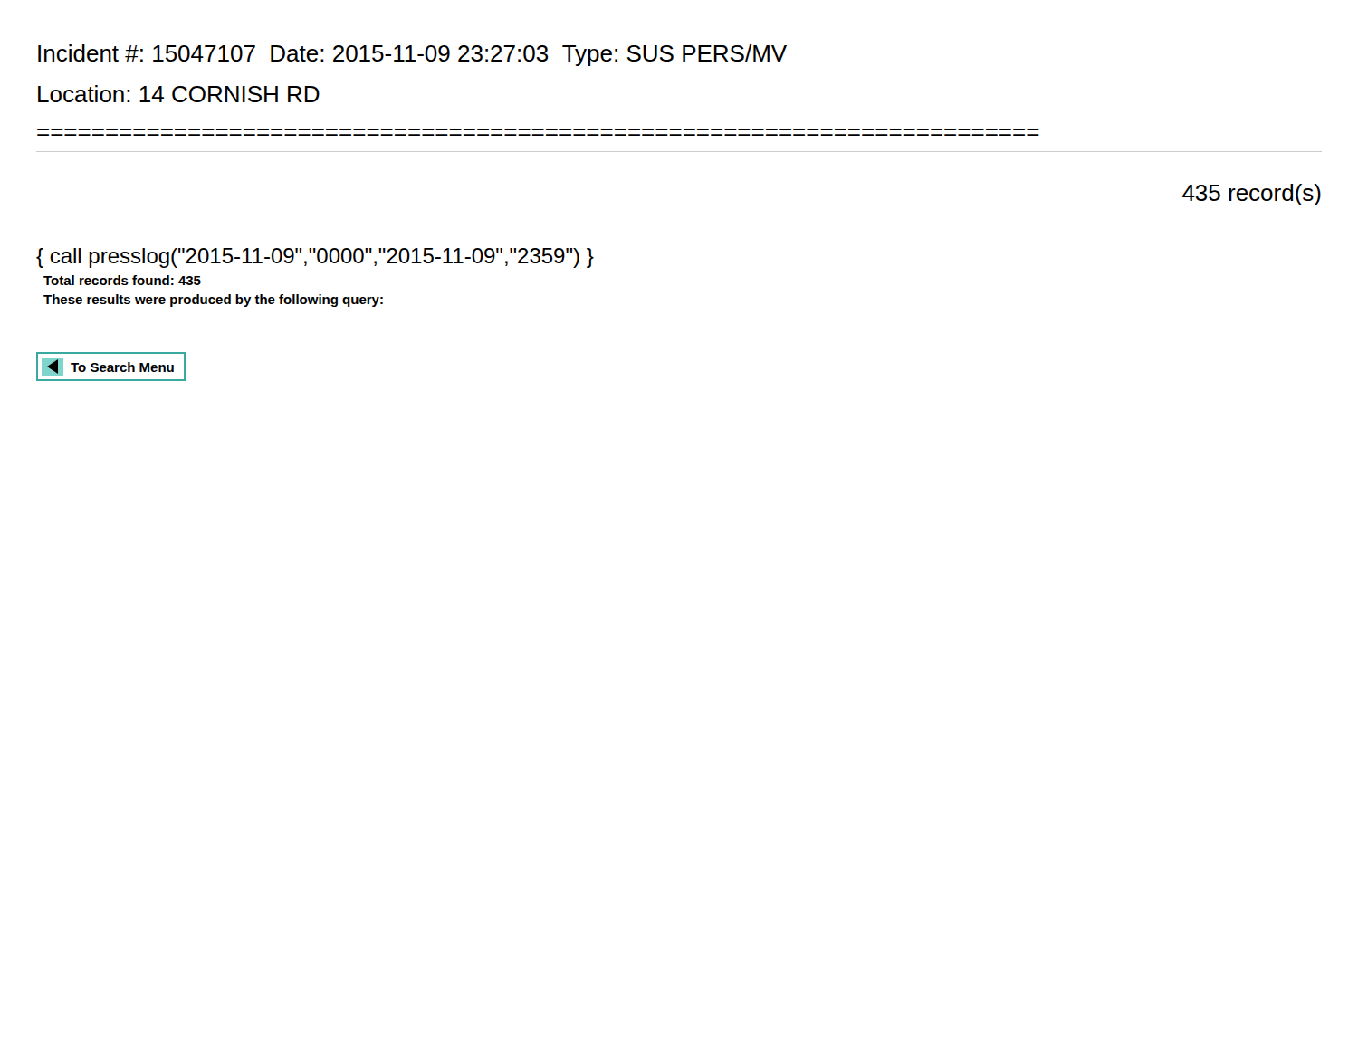Incident #: 15047107 Date: 2015-11-09 23:27:03 Type: SUS PERS/MV
Location: 14 CORNISH RD
=========================================================================
435 record(s)
{ call presslog("2015-11-09","0000","2015-11-09","2359") }
Total records found: 435
These results were produced by the following query:
To Search Menu